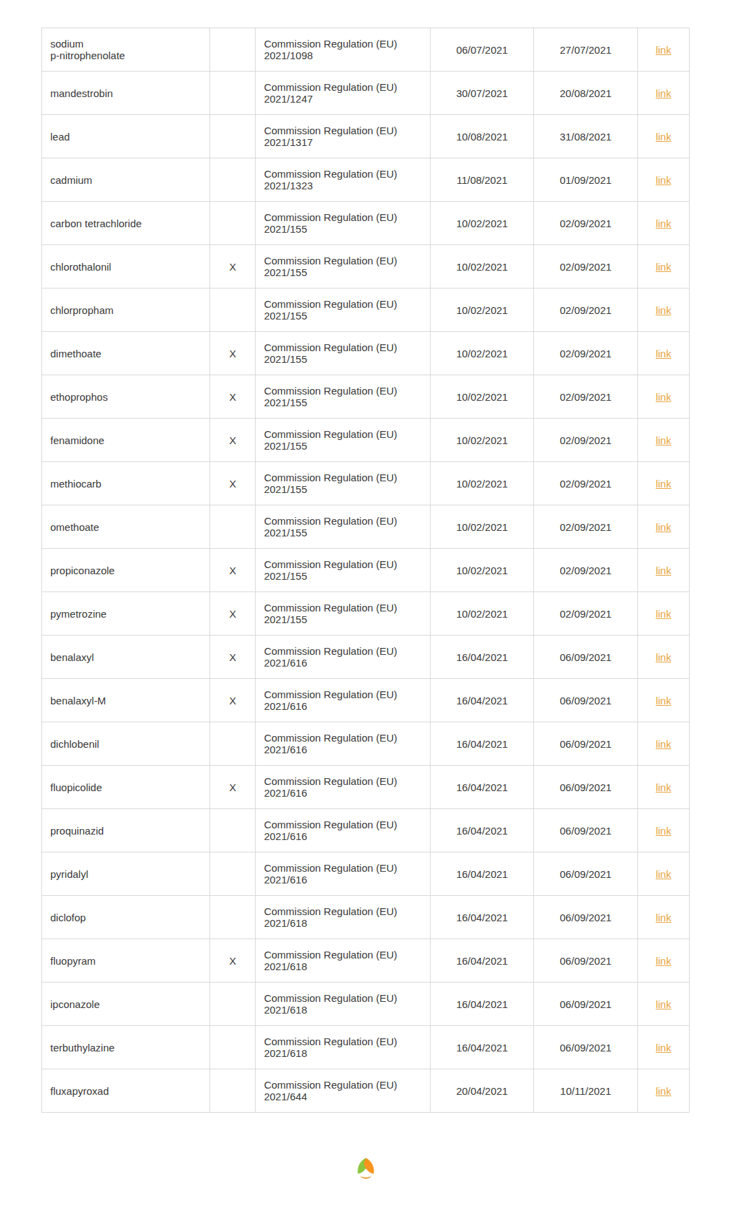| sodium p-nitrophenolate | | Commission Regulation (EU) 2021/1098 | 06/07/2021 | 27/07/2021 | link |
| mandestrobin | | Commission Regulation (EU) 2021/1247 | 30/07/2021 | 20/08/2021 | link |
| lead | | Commission Regulation (EU) 2021/1317 | 10/08/2021 | 31/08/2021 | link |
| cadmium | | Commission Regulation (EU) 2021/1323 | 11/08/2021 | 01/09/2021 | link |
| carbon tetrachloride | | Commission Regulation (EU) 2021/155 | 10/02/2021 | 02/09/2021 | link |
| chlorothalonil | X | Commission Regulation (EU) 2021/155 | 10/02/2021 | 02/09/2021 | link |
| chlorpropham | | Commission Regulation (EU) 2021/155 | 10/02/2021 | 02/09/2021 | link |
| dimethoate | X | Commission Regulation (EU) 2021/155 | 10/02/2021 | 02/09/2021 | link |
| ethoprophos | X | Commission Regulation (EU) 2021/155 | 10/02/2021 | 02/09/2021 | link |
| fenamidone | X | Commission Regulation (EU) 2021/155 | 10/02/2021 | 02/09/2021 | link |
| methiocarb | X | Commission Regulation (EU) 2021/155 | 10/02/2021 | 02/09/2021 | link |
| omethoate | | Commission Regulation (EU) 2021/155 | 10/02/2021 | 02/09/2021 | link |
| propiconazole | X | Commission Regulation (EU) 2021/155 | 10/02/2021 | 02/09/2021 | link |
| pymetrozine | X | Commission Regulation (EU) 2021/155 | 10/02/2021 | 02/09/2021 | link |
| benalaxyl | X | Commission Regulation (EU) 2021/616 | 16/04/2021 | 06/09/2021 | link |
| benalaxyl-M | X | Commission Regulation (EU) 2021/616 | 16/04/2021 | 06/09/2021 | link |
| dichlobenil | | Commission Regulation (EU) 2021/616 | 16/04/2021 | 06/09/2021 | link |
| fluopicolide | X | Commission Regulation (EU) 2021/616 | 16/04/2021 | 06/09/2021 | link |
| proquinazid | | Commission Regulation (EU) 2021/616 | 16/04/2021 | 06/09/2021 | link |
| pyridalyl | | Commission Regulation (EU) 2021/616 | 16/04/2021 | 06/09/2021 | link |
| diclofop | | Commission Regulation (EU) 2021/618 | 16/04/2021 | 06/09/2021 | link |
| fluopyram | X | Commission Regulation (EU) 2021/618 | 16/04/2021 | 06/09/2021 | link |
| ipconazole | | Commission Regulation (EU) 2021/618 | 16/04/2021 | 06/09/2021 | link |
| terbuthylazine | | Commission Regulation (EU) 2021/618 | 16/04/2021 | 06/09/2021 | link |
| fluxapyroxad | | Commission Regulation (EU) 2021/644 | 20/04/2021 | 10/11/2021 | link |